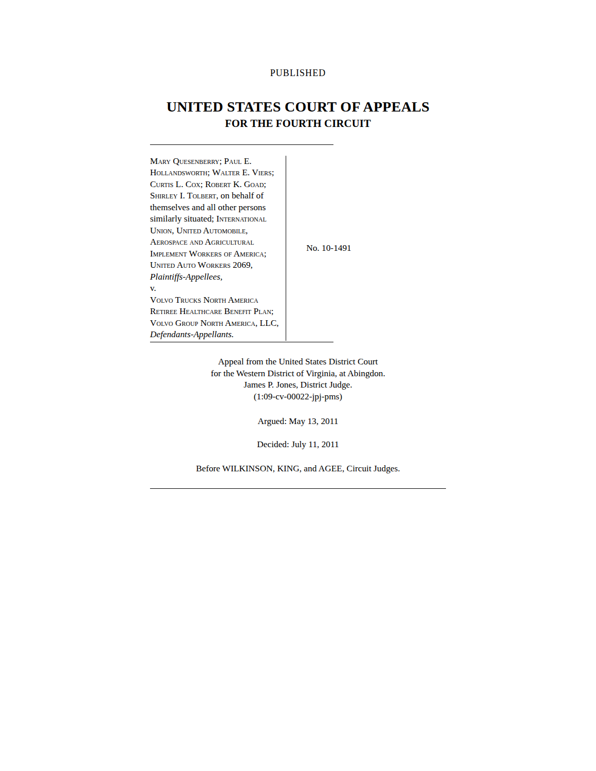PUBLISHED
UNITED STATES COURT OF APPEALS
FOR THE FOURTH CIRCUIT
| Mary Quesenberry ; Paul E. Hollandsworth ; Walter E. Viers ; Curtis L. Cox ; Robert K. Goad ; Shirley I. Tolbert , on behalf of themselves and all other persons similarly situated; International Union, United Automobile, Aerospace and Agricultural Implement Workers of America ; United Auto Workers 2069 , Plaintiffs-Appellees, v. Volvo Trucks North America Retiree Healthcare Benefit Plan ; Volvo Group North America , LLC, Defendants-Appellants. | | No. 10-1491 |
Appeal from the United States District Court
for the Western District of Virginia, at Abingdon.
James P. Jones, District Judge.
(1:09-cv-00022-jpj-pms)
Argued: May 13, 2011
Decided: July 11, 2011
Before WILKINSON, KING, and AGEE, Circuit Judges.